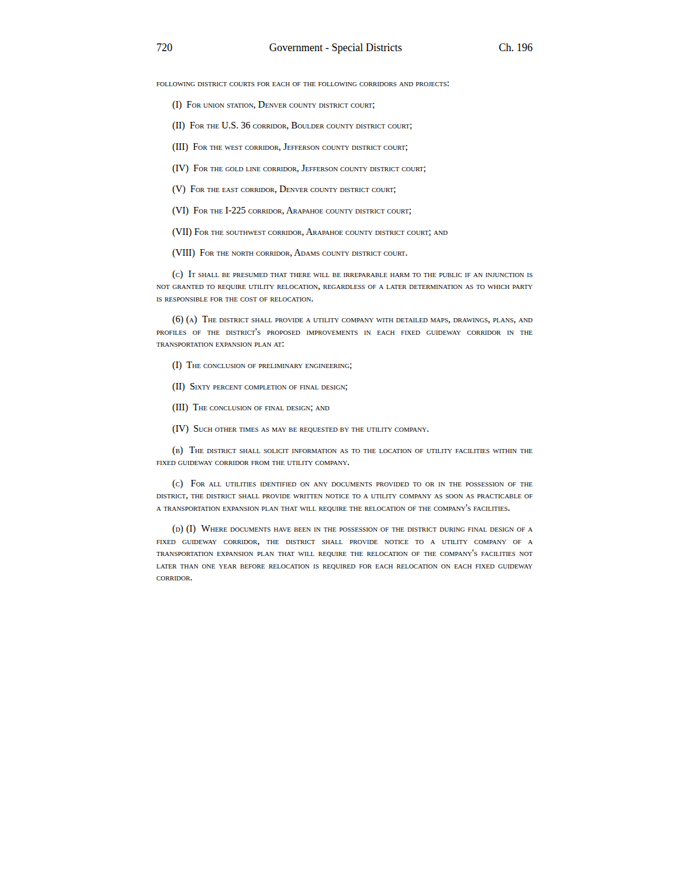720 Government - Special Districts Ch. 196
following district courts for each of the following corridors and projects:
(I) For union station, Denver county district court;
(II) For the U.S. 36 corridor, Boulder county district court;
(III) For the west corridor, Jefferson county district court;
(IV) For the gold line corridor, Jefferson county district court;
(V) For the east corridor, Denver county district court;
(VI) For the I-225 corridor, Arapahoe county district court;
(VII) For the southwest corridor, Arapahoe county district court; and
(VIII) For the north corridor, Adams county district court.
(c) It shall be presumed that there will be irreparable harm to the public if an injunction is not granted to require utility relocation, regardless of a later determination as to which party is responsible for the cost of relocation.
(6) (a) The district shall provide a utility company with detailed maps, drawings, plans, and profiles of the district's proposed improvements in each fixed guideway corridor in the transportation expansion plan at:
(I) The conclusion of preliminary engineering;
(II) Sixty percent completion of final design;
(III) The conclusion of final design; and
(IV) Such other times as may be requested by the utility company.
(b) The district shall solicit information as to the location of utility facilities within the fixed guideway corridor from the utility company.
(c) For all utilities identified on any documents provided to or in the possession of the district, the district shall provide written notice to a utility company as soon as practicable of a transportation expansion plan that will require the relocation of the company's facilities.
(d) (I) Where documents have been in the possession of the district during final design of a fixed guideway corridor, the district shall provide notice to a utility company of a transportation expansion plan that will require the relocation of the company's facilities not later than one year before relocation is required for each relocation on each fixed guideway corridor.